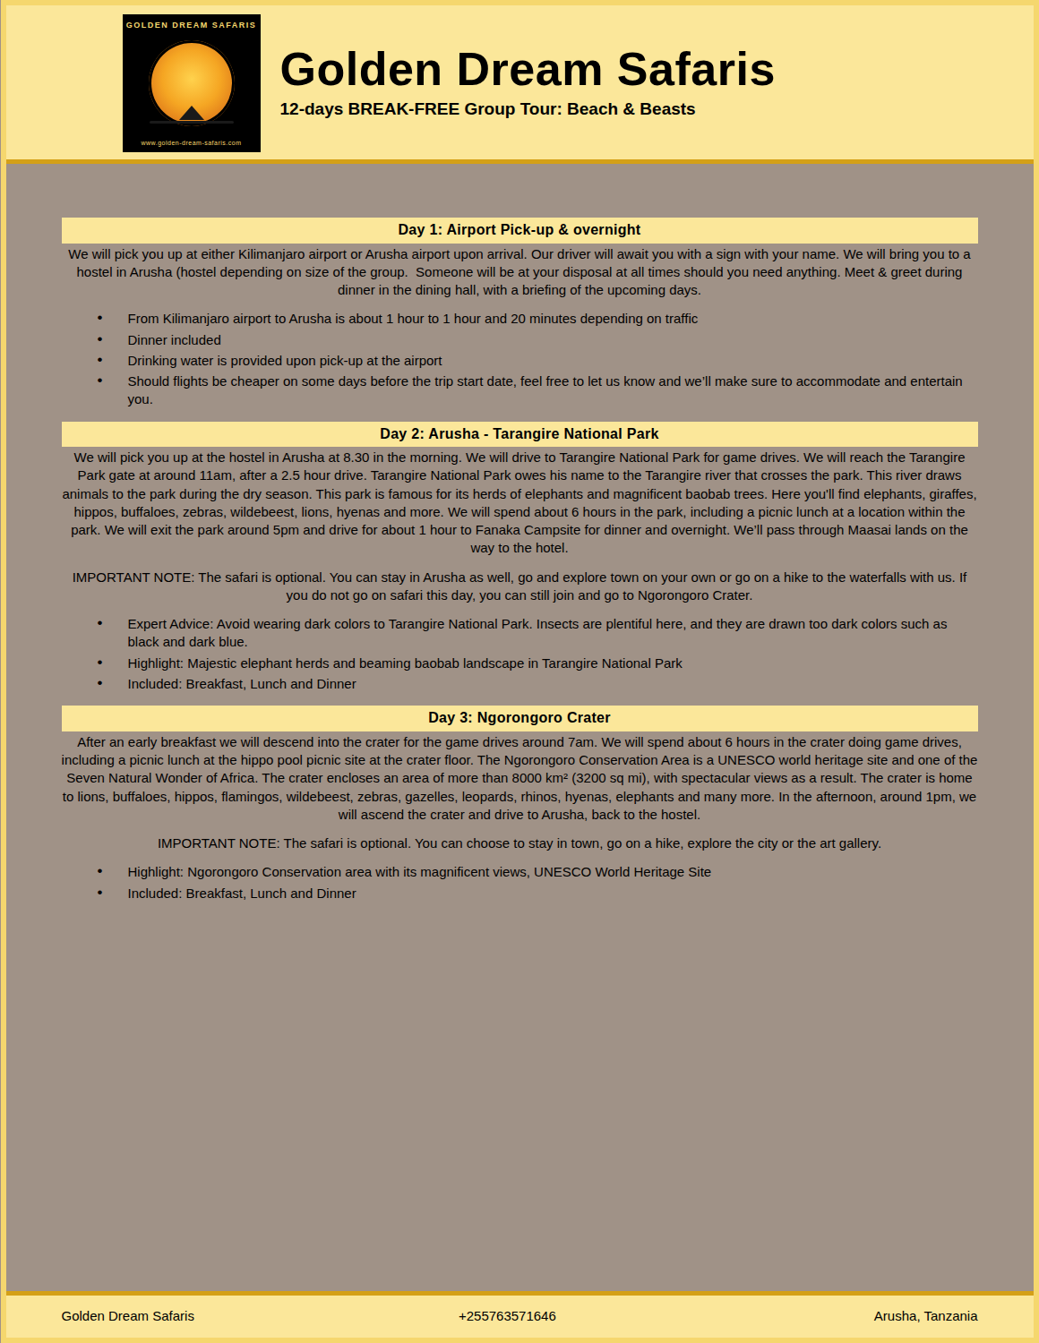GOLDEN DREAM SAFARIS
www.golden-dream-safaris.com
Golden Dream Safaris
12-days BREAK-FREE Group Tour: Beach & Beasts
Day 1: Airport Pick-up & overnight
We will pick you up at either Kilimanjaro airport or Arusha airport upon arrival. Our driver will await you with a sign with your name. We will bring you to a hostel in Arusha (hostel depending on size of the group. Someone will be at your disposal at all times should you need anything. Meet & greet during dinner in the dining hall, with a briefing of the upcoming days.
From Kilimanjaro airport to Arusha is about 1 hour to 1 hour and 20 minutes depending on traffic
Dinner included
Drinking water is provided upon pick-up at the airport
Should flights be cheaper on some days before the trip start date, feel free to let us know and we’ll make sure to accommodate and entertain you.
Day 2: Arusha - Tarangire National Park
We will pick you up at the hostel in Arusha at 8.30 in the morning. We will drive to Tarangire National Park for game drives. We will reach the Tarangire Park gate at around 11am, after a 2.5 hour drive. Tarangire National Park owes his name to the Tarangire river that crosses the park. This river draws animals to the park during the dry season. This park is famous for its herds of elephants and magnificent baobab trees. Here you'll find elephants, giraffes, hippos, buffaloes, zebras, wildebeest, lions, hyenas and more. We will spend about 6 hours in the park, including a picnic lunch at a location within the park. We will exit the park around 5pm and drive for about 1 hour to Fanaka Campsite for dinner and overnight. We’ll pass through Maasai lands on the way to the hotel.
IMPORTANT NOTE: The safari is optional. You can stay in Arusha as well, go and explore town on your own or go on a hike to the waterfalls with us. If you do not go on safari this day, you can still join and go to Ngorongoro Crater.
Expert Advice: Avoid wearing dark colors to Tarangire National Park. Insects are plentiful here, and they are drawn too dark colors such as black and dark blue.
Highlight: Majestic elephant herds and beaming baobab landscape in Tarangire National Park
Included: Breakfast, Lunch and Dinner
Day 3: Ngorongoro Crater
After an early breakfast we will descend into the crater for the game drives around 7am. We will spend about 6 hours in the crater doing game drives, including a picnic lunch at the hippo pool picnic site at the crater floor. The Ngorongoro Conservation Area is a UNESCO world heritage site and one of the Seven Natural Wonder of Africa. The crater encloses an area of more than 8000 km² (3200 sq mi), with spectacular views as a result. The crater is home to lions, buffaloes, hippos, flamingos, wildebeest, zebras, gazelles, leopards, rhinos, hyenas, elephants and many more. In the afternoon, around 1pm, we will ascend the crater and drive to Arusha, back to the hostel.
IMPORTANT NOTE: The safari is optional. You can choose to stay in town, go on a hike, explore the city or the art gallery.
Highlight: Ngorongoro Conservation area with its magnificent views, UNESCO World Heritage Site
Included: Breakfast, Lunch and Dinner
Golden Dream Safaris
+255763571646
Arusha, Tanzania